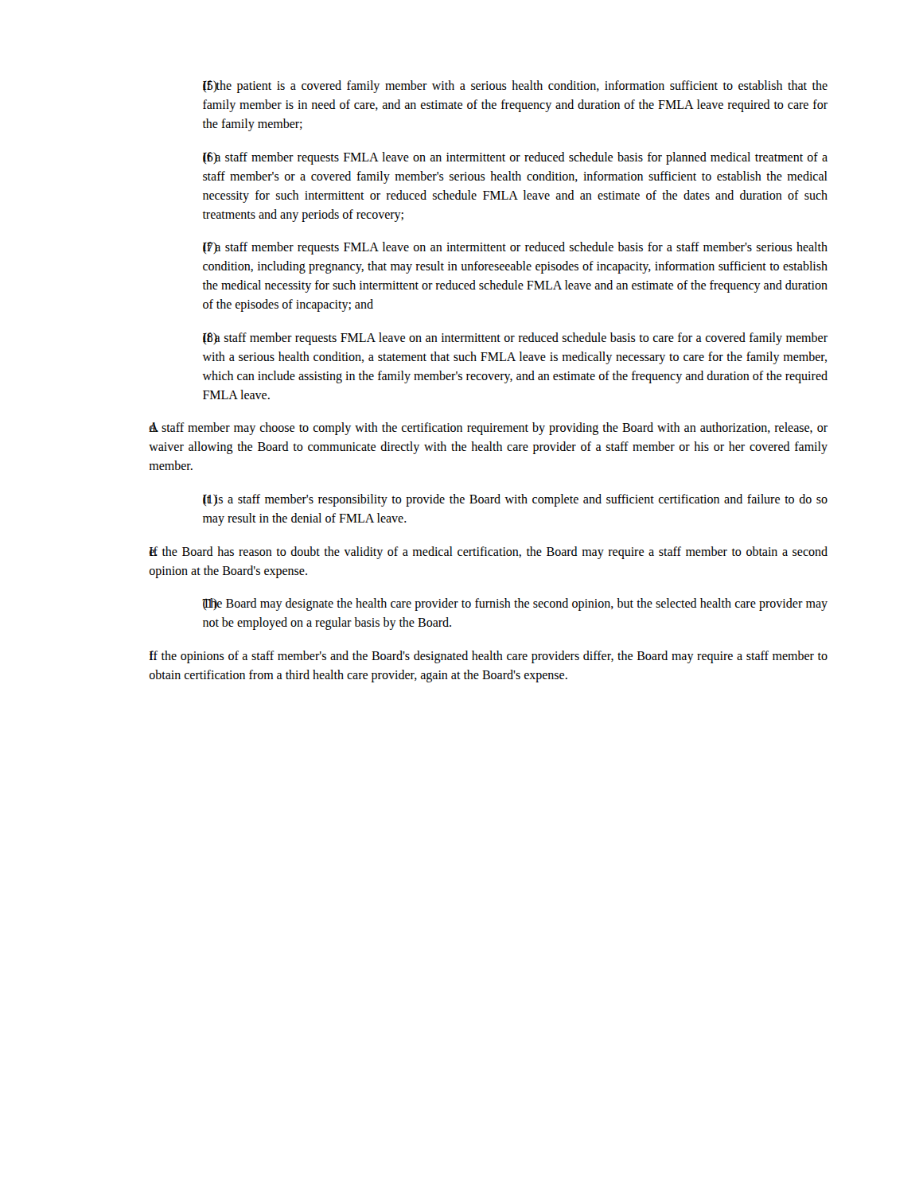(5)
If the patient is a covered family member with a serious health condition, information sufficient to establish that the family member is in need of care, and an estimate of the frequency and duration of the FMLA leave required to care for the family member;
(6)
If a staff member requests FMLA leave on an intermittent or reduced schedule basis for planned medical treatment of a staff member's or a covered family member's serious health condition, information sufficient to establish the medical necessity for such intermittent or reduced schedule FMLA leave and an estimate of the dates and duration of such treatments and any periods of recovery;
(7)
If a staff member requests FMLA leave on an intermittent or reduced schedule basis for a staff member's serious health condition, including pregnancy, that may result in unforeseeable episodes of incapacity, information sufficient to establish the medical necessity for such intermittent or reduced schedule FMLA leave and an estimate of the frequency and duration of the episodes of incapacity; and
(8)
If a staff member requests FMLA leave on an intermittent or reduced schedule basis to care for a covered family member with a serious health condition, a statement that such FMLA leave is medically necessary to care for the family member, which can include assisting in the family member's recovery, and an estimate of the frequency and duration of the required FMLA leave.
d.
A staff member may choose to comply with the certification requirement by providing the Board with an authorization, release, or waiver allowing the Board to communicate directly with the health care provider of a staff member or his or her covered family member.
(1)
It is a staff member's responsibility to provide the Board with complete and sufficient certification and failure to do so may result in the denial of FMLA leave.
e.
If the Board has reason to doubt the validity of a medical certification, the Board may require a staff member to obtain a second opinion at the Board's expense.
(1)
The Board may designate the health care provider to furnish the second opinion, but the selected health care provider may not be employed on a regular basis by the Board.
f.
If the opinions of a staff member's and the Board's designated health care providers differ, the Board may require a staff member to obtain certification from a third health care provider, again at the Board's expense.